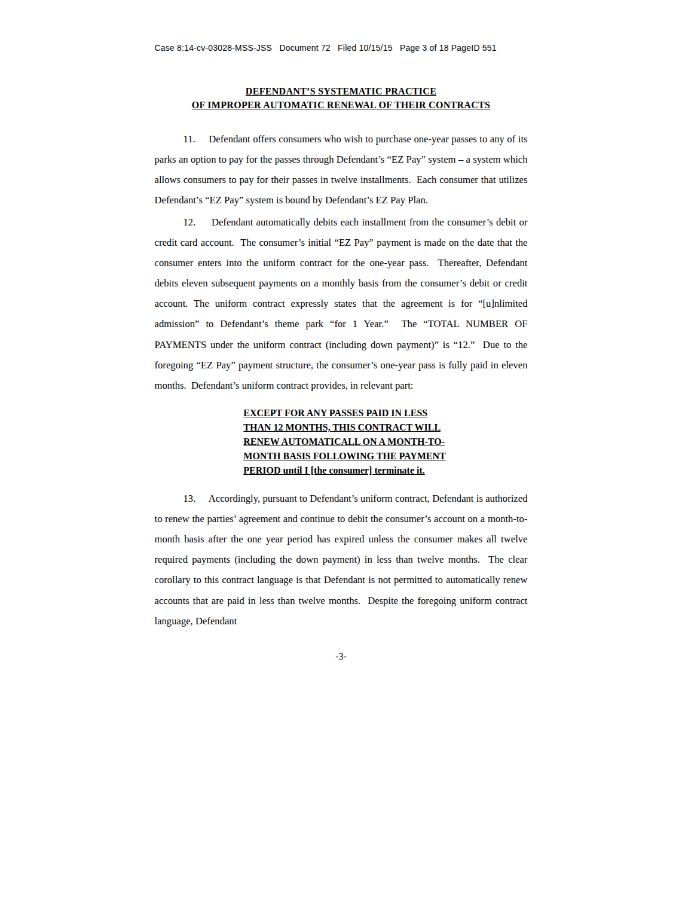Case 8:14-cv-03028-MSS-JSS Document 72 Filed 10/15/15 Page 3 of 18 PageID 551
DEFENDANT’S SYSTEMATIC PRACTICE
OF IMPROPER AUTOMATIC RENEWAL OF THEIR CONTRACTS
11. Defendant offers consumers who wish to purchase one-year passes to any of its parks an option to pay for the passes through Defendant’s “EZ Pay” system – a system which allows consumers to pay for their passes in twelve installments. Each consumer that utilizes Defendant’s “EZ Pay” system is bound by Defendant’s EZ Pay Plan.
12. Defendant automatically debits each installment from the consumer’s debit or credit card account. The consumer’s initial “EZ Pay” payment is made on the date that the consumer enters into the uniform contract for the one-year pass. Thereafter, Defendant debits eleven subsequent payments on a monthly basis from the consumer’s debit or credit account. The uniform contract expressly states that the agreement is for “[u]nlimited admission” to Defendant’s theme park “for 1 Year.” The “TOTAL NUMBER OF PAYMENTS under the uniform contract (including down payment)” is “12.” Due to the foregoing “EZ Pay” payment structure, the consumer’s one-year pass is fully paid in eleven months. Defendant’s uniform contract provides, in relevant part:
EXCEPT FOR ANY PASSES PAID IN LESS THAN 12 MONTHS, THIS CONTRACT WILL RENEW AUTOMATICALL ON A MONTH-TO-MONTH BASIS FOLLOWING THE PAYMENT PERIOD until I [the consumer] terminate it.
13. Accordingly, pursuant to Defendant’s uniform contract, Defendant is authorized to renew the parties’ agreement and continue to debit the consumer’s account on a month-to-month basis after the one year period has expired unless the consumer makes all twelve required payments (including the down payment) in less than twelve months. The clear corollary to this contract language is that Defendant is not permitted to automatically renew accounts that are paid in less than twelve months. Despite the foregoing uniform contract language, Defendant
-3-